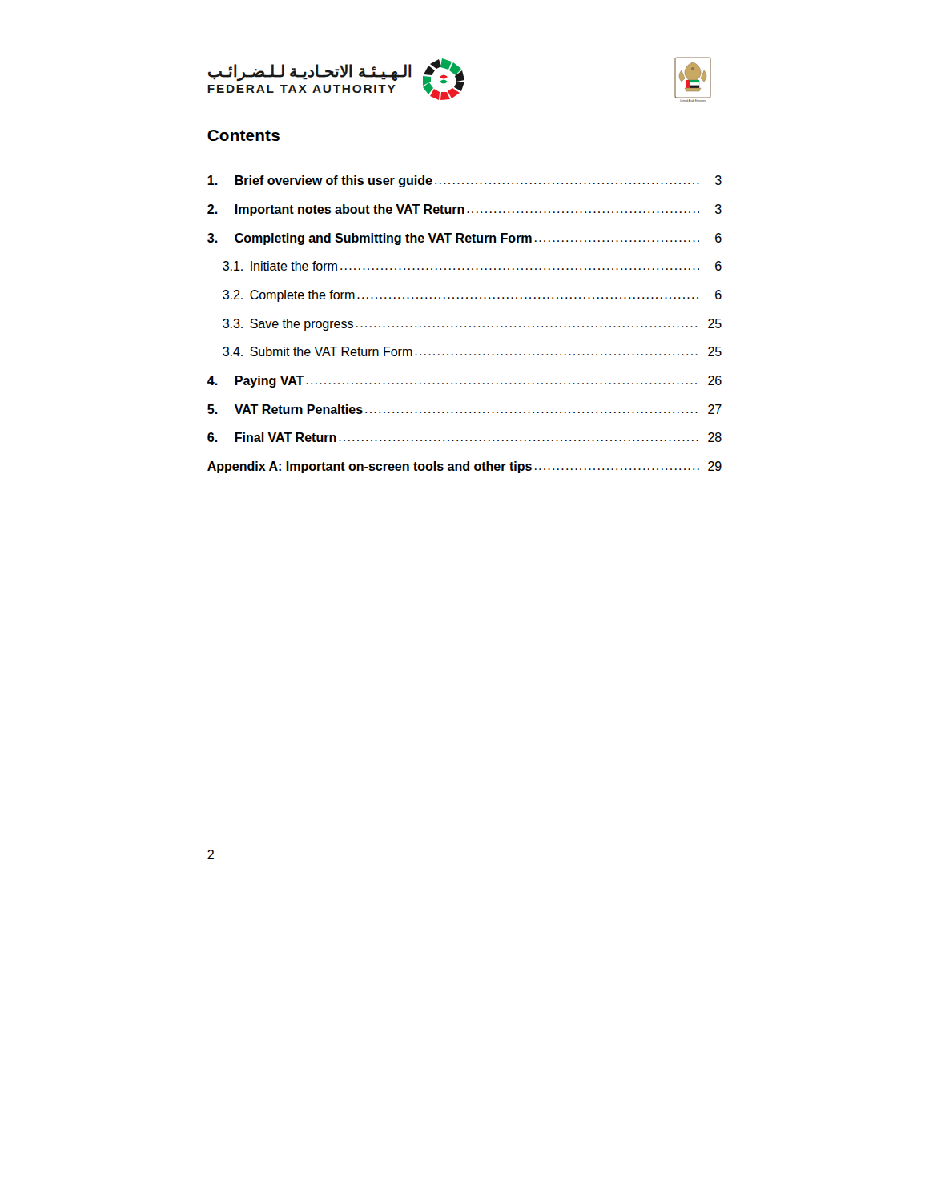الـهـيـئـة الاتحـاديـة لـلـضـرائـب
FEDERAL TAX AUTHORITY
United Arab Emirates
Contents
1. Brief overview of this user guide .......................................................................... 3
2. Important notes about the VAT Return .................................................................. 3
3. Completing and Submitting the VAT Return Form .......................................................... 6
3.1. Initiate the form .......................................................................................... 6
3.2. Complete the form ........................................................................................ 6
3.3. Save the progress ........................................................................................ 25
3.4. Submit the VAT Return Form .......................................................................... 25
4. Paying VAT .......................................................................................................... 26
5. VAT Return Penalties .......................................................................................... 27
6. Final VAT Return .............................................................................................. 28
Appendix A: Important on-screen tools and other tips .......................................... 29
2